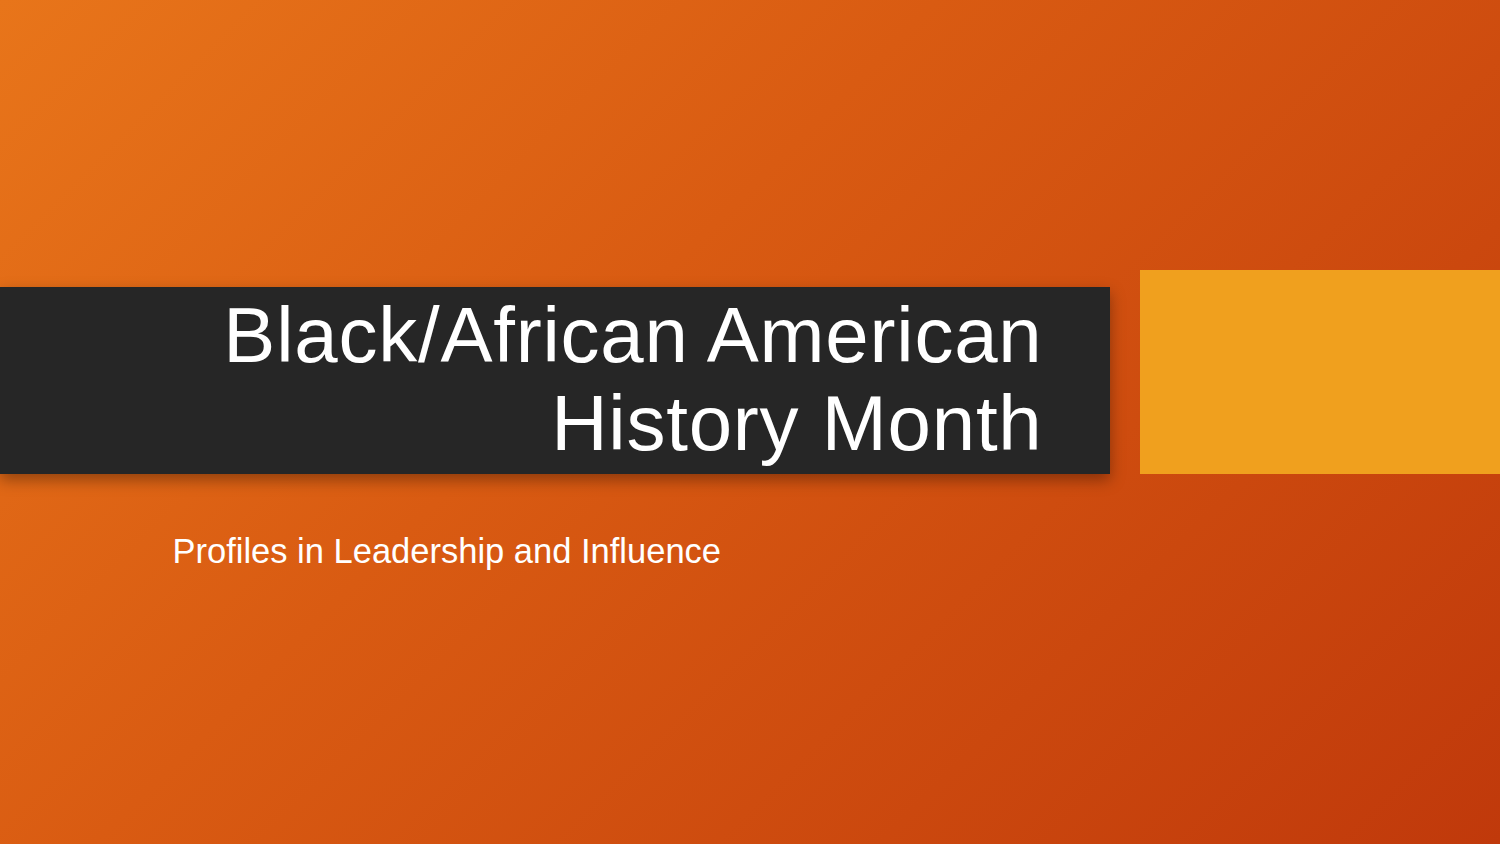Black/African American
History Month
Profiles in Leadership and Influence